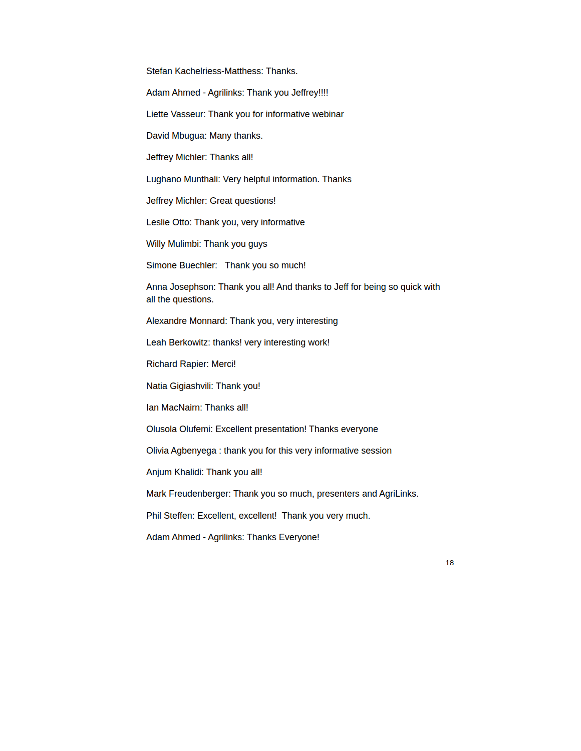Stefan Kachelriess-Matthess: Thanks.
Adam Ahmed - Agrilinks: Thank you Jeffrey!!!!
Liette Vasseur: Thank you for informative webinar
David Mbugua: Many thanks.
Jeffrey Michler: Thanks all!
Lughano Munthali: Very helpful information. Thanks
Jeffrey Michler: Great questions!
Leslie Otto: Thank you, very informative
Willy Mulimbi: Thank you guys
Simone Buechler: Thank you so much!
Anna Josephson: Thank you all! And thanks to Jeff for being so quick with all the questions.
Alexandre Monnard: Thank you, very interesting
Leah Berkowitz: thanks! very interesting work!
Richard Rapier: Merci!
Natia Gigiashvili: Thank you!
Ian MacNairn: Thanks all!
Olusola Olufemi: Excellent presentation! Thanks everyone
Olivia Agbenyega : thank you for this very informative session
Anjum Khalidi: Thank you all!
Mark Freudenberger: Thank you so much, presenters and AgriLinks.
Phil Steffen: Excellent, excellent! Thank you very much.
Adam Ahmed - Agrilinks: Thanks Everyone!
18